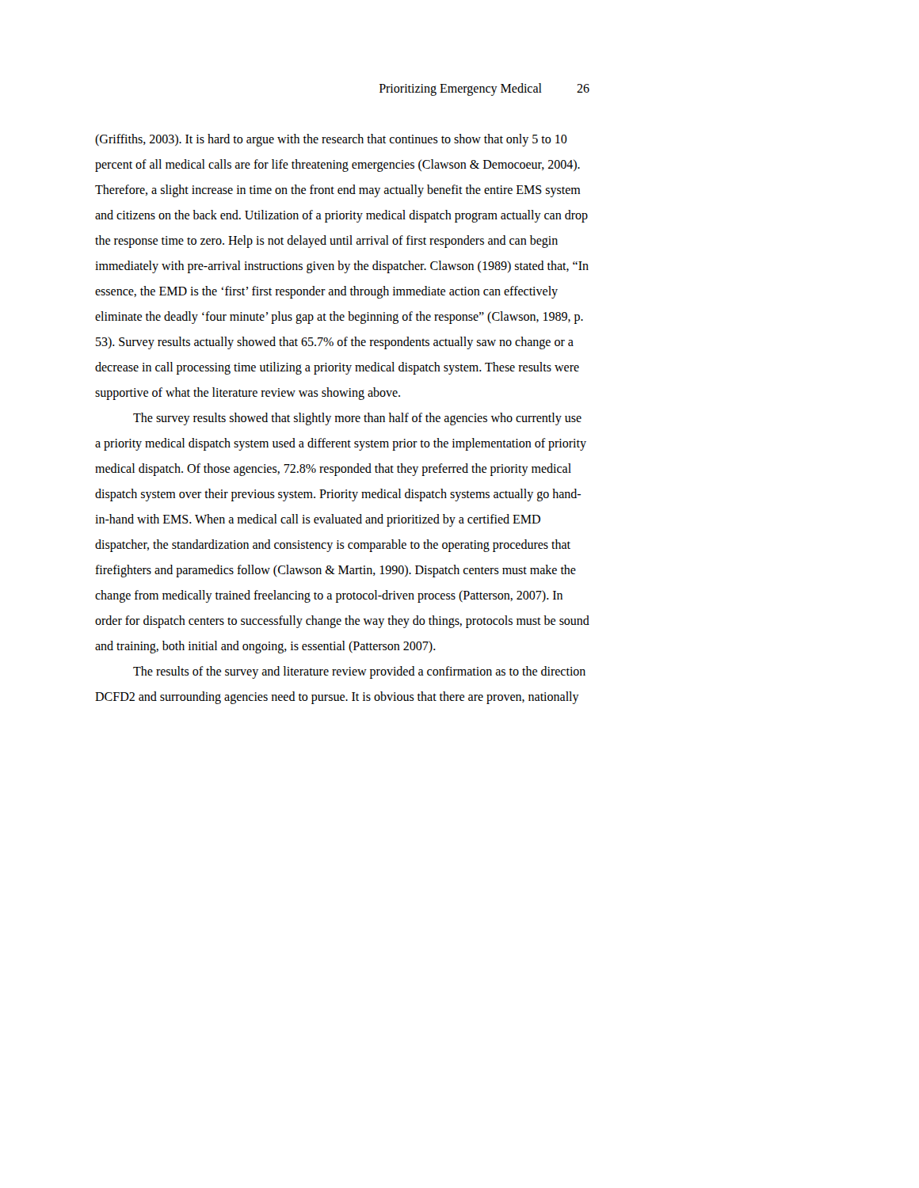Prioritizing Emergency Medical 26
(Griffiths, 2003). It is hard to argue with the research that continues to show that only 5 to 10 percent of all medical calls are for life threatening emergencies (Clawson & Democoeur, 2004). Therefore, a slight increase in time on the front end may actually benefit the entire EMS system and citizens on the back end. Utilization of a priority medical dispatch program actually can drop the response time to zero. Help is not delayed until arrival of first responders and can begin immediately with pre-arrival instructions given by the dispatcher. Clawson (1989) stated that, “In essence, the EMD is the ‘first’ first responder and through immediate action can effectively eliminate the deadly ‘four minute’ plus gap at the beginning of the response” (Clawson, 1989, p. 53). Survey results actually showed that 65.7% of the respondents actually saw no change or a decrease in call processing time utilizing a priority medical dispatch system. These results were supportive of what the literature review was showing above.
The survey results showed that slightly more than half of the agencies who currently use a priority medical dispatch system used a different system prior to the implementation of priority medical dispatch. Of those agencies, 72.8% responded that they preferred the priority medical dispatch system over their previous system. Priority medical dispatch systems actually go hand-in-hand with EMS. When a medical call is evaluated and prioritized by a certified EMD dispatcher, the standardization and consistency is comparable to the operating procedures that firefighters and paramedics follow (Clawson & Martin, 1990). Dispatch centers must make the change from medically trained freelancing to a protocol-driven process (Patterson, 2007). In order for dispatch centers to successfully change the way they do things, protocols must be sound and training, both initial and ongoing, is essential (Patterson 2007).
The results of the survey and literature review provided a confirmation as to the direction DCFD2 and surrounding agencies need to pursue. It is obvious that there are proven, nationally